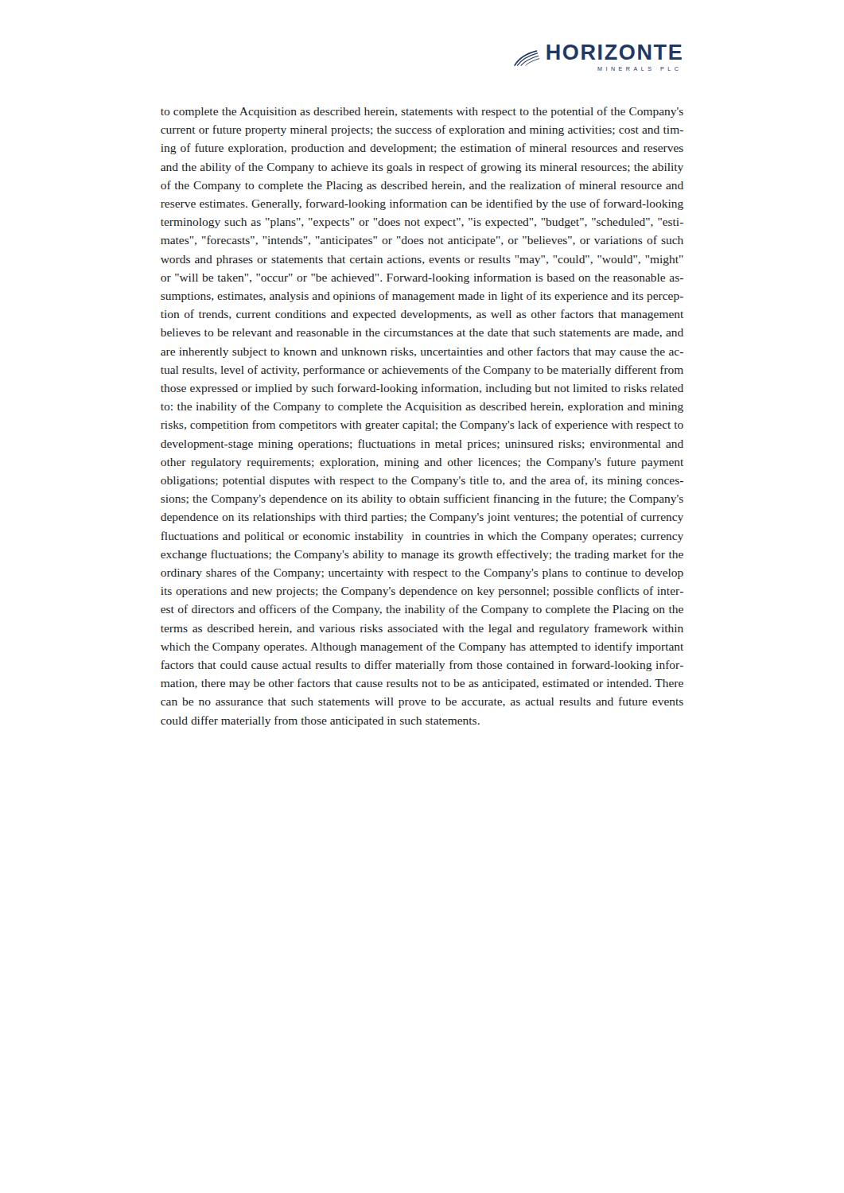HORIZONTE MINERALS PLC
to complete the Acquisition as described herein, statements with respect to the potential of the Company's current or future property mineral projects; the success of exploration and mining activities; cost and timing of future exploration, production and development; the estimation of mineral resources and reserves and the ability of the Company to achieve its goals in respect of growing its mineral resources; the ability of the Company to complete the Placing as described herein, and the realization of mineral resource and reserve estimates. Generally, forward-looking information can be identified by the use of forward-looking terminology such as "plans", "expects" or "does not expect", "is expected", "budget", "scheduled", "estimates", "forecasts", "intends", "anticipates" or "does not anticipate", or "believes", or variations of such words and phrases or statements that certain actions, events or results "may", "could", "would", "might" or "will be taken", "occur" or "be achieved". Forward-looking information is based on the reasonable assumptions, estimates, analysis and opinions of management made in light of its experience and its perception of trends, current conditions and expected developments, as well as other factors that management believes to be relevant and reasonable in the circumstances at the date that such statements are made, and are inherently subject to known and unknown risks, uncertainties and other factors that may cause the actual results, level of activity, performance or achievements of the Company to be materially different from those expressed or implied by such forward-looking information, including but not limited to risks related to: the inability of the Company to complete the Acquisition as described herein, exploration and mining risks, competition from competitors with greater capital; the Company's lack of experience with respect to development-stage mining operations; fluctuations in metal prices; uninsured risks; environmental and other regulatory requirements; exploration, mining and other licences; the Company's future payment obligations; potential disputes with respect to the Company's title to, and the area of, its mining concessions; the Company's dependence on its ability to obtain sufficient financing in the future; the Company's dependence on its relationships with third parties; the Company's joint ventures; the potential of currency fluctuations and political or economic instability in countries in which the Company operates; currency exchange fluctuations; the Company's ability to manage its growth effectively; the trading market for the ordinary shares of the Company; uncertainty with respect to the Company's plans to continue to develop its operations and new projects; the Company's dependence on key personnel; possible conflicts of interest of directors and officers of the Company, the inability of the Company to complete the Placing on the terms as described herein, and various risks associated with the legal and regulatory framework within which the Company operates. Although management of the Company has attempted to identify important factors that could cause actual results to differ materially from those contained in forward-looking information, there may be other factors that cause results not to be as anticipated, estimated or intended. There can be no assurance that such statements will prove to be accurate, as actual results and future events could differ materially from those anticipated in such statements.